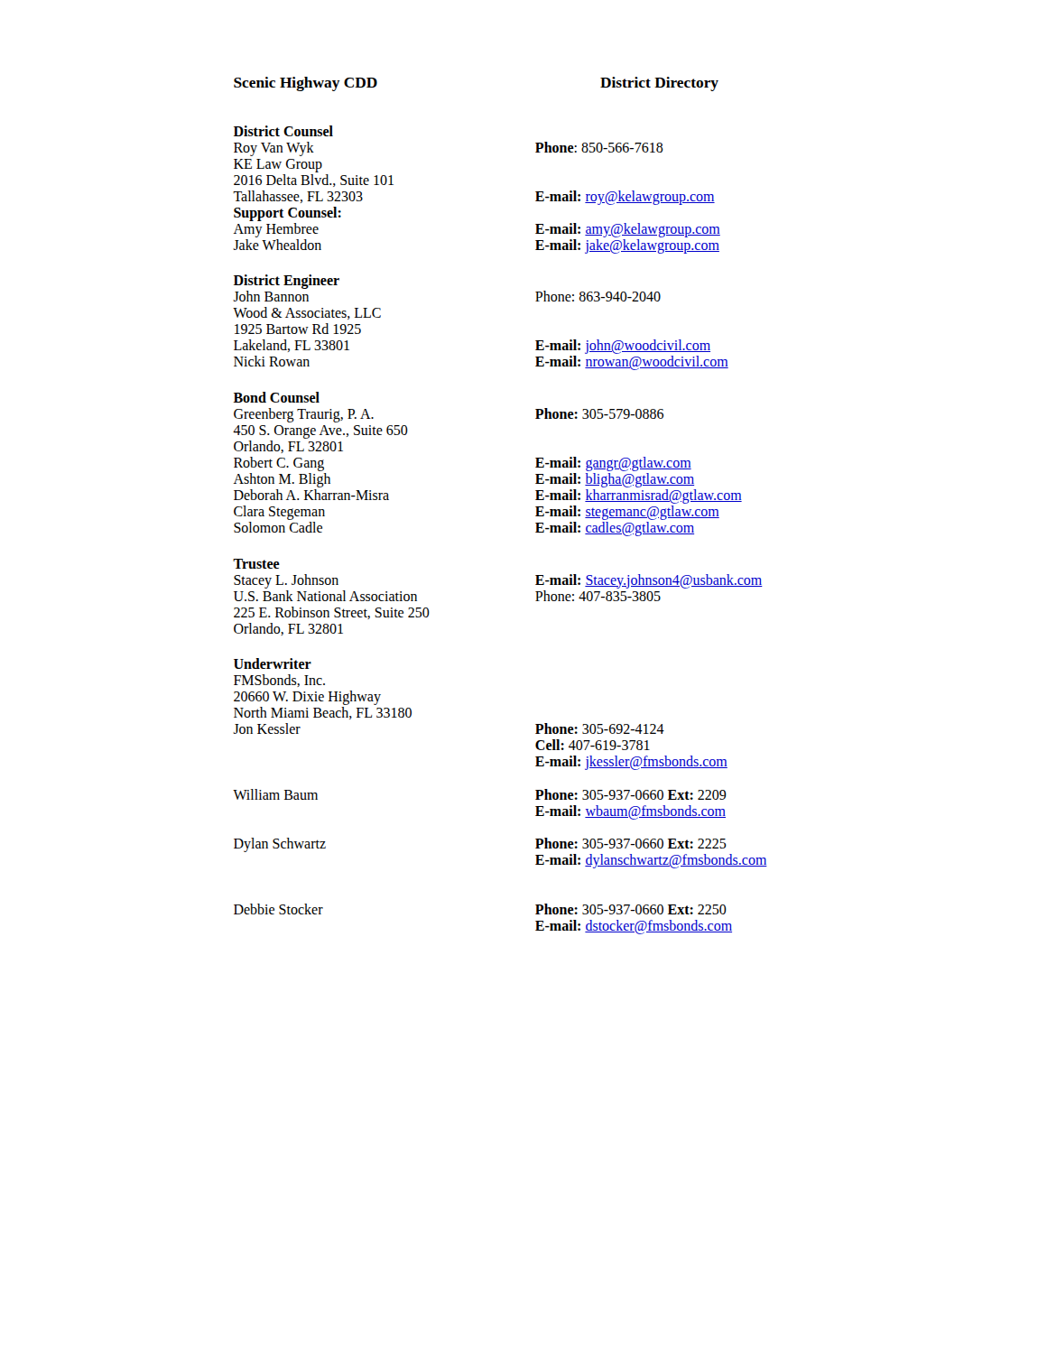Scenic Highway CDD
District Directory
District Counsel
Roy Van Wyk
Phone: 850-566-7618
KE Law Group
2016 Delta Blvd., Suite 101
Tallahassee, FL 32303
E-mail: roy@kelawgroup.com
Support Counsel:
Amy Hembree
E-mail: amy@kelawgroup.com
Jake Whealdon
E-mail: jake@kelawgroup.com
District Engineer
John Bannon
Phone: 863-940-2040
Wood & Associates, LLC
1925 Bartow Rd 1925
Lakeland, FL 33801
E-mail: john@woodcivil.com
Nicki Rowan
E-mail: nrowan@woodcivil.com
Bond Counsel
Greenberg Traurig, P. A.
Phone: 305-579-0886
450 S. Orange Ave., Suite 650
Orlando, FL 32801
Robert C. Gang
E-mail: gangr@gtlaw.com
Ashton M. Bligh
E-mail: bligha@gtlaw.com
Deborah A. Kharran-Misra
E-mail: kharranmisrad@gtlaw.com
Clara Stegeman
E-mail: stegemanc@gtlaw.com
Solomon Cadle
E-mail: cadles@gtlaw.com
Trustee
Stacey L. Johnson
E-mail: Stacey.johnson4@usbank.com
U.S. Bank National Association
Phone: 407-835-3805
225 E. Robinson Street, Suite 250
Orlando, FL 32801
Underwriter
FMSbonds, Inc.
20660 W. Dixie Highway
North Miami Beach, FL 33180
Jon Kessler
Phone: 305-692-4124
Cell: 407-619-3781
E-mail: jkessler@fmsbonds.com
William Baum
Phone: 305-937-0660 Ext: 2209
E-mail: wbaum@fmsbonds.com
Dylan Schwartz
Phone: 305-937-0660 Ext: 2225
E-mail: dylanschwartz@fmsbonds.com
Debbie Stocker
Phone: 305-937-0660 Ext: 2250
E-mail: dstocker@fmsbonds.com